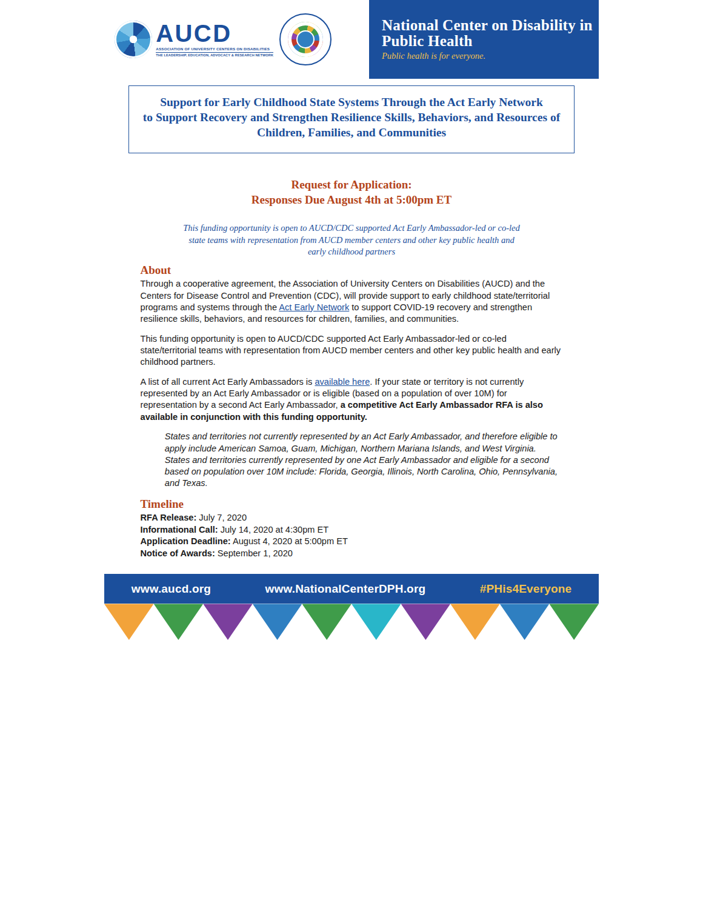AUCD
ASSOCIATION OF UNIVERSITY CENTERS ON DISABILITIES
THE LEADERSHIP, EDUCATION, ADVOCACY & RESEARCH NETWORK
National Center on Disability in Public Health
Public health is for everyone.
Support for Early Childhood State Systems Through the Act Early Network
to Support Recovery and Strengthen Resilience Skills, Behaviors, and Resources of
Children, Families, and Communities
Request for Application:
Responses Due August 4th at 5:00pm ET
This funding opportunity is open to AUCD/CDC supported Act Early Ambassador-led or co-led
state teams with representation from AUCD member centers and other key public health and
early childhood partners
About
Through a cooperative agreement, the Association of University Centers on Disabilities (AUCD) and the Centers for Disease Control and Prevention (CDC), will provide support to early childhood state/territorial programs and systems through the Act Early Network to support COVID-19 recovery and strengthen resilience skills, behaviors, and resources for children, families, and communities.
This funding opportunity is open to AUCD/CDC supported Act Early Ambassador-led or co-led state/territorial teams with representation from AUCD member centers and other key public health and early childhood partners.
A list of all current Act Early Ambassadors is available here. If your state or territory is not currently represented by an Act Early Ambassador or is eligible (based on a population of over 10M) for representation by a second Act Early Ambassador, a competitive Act Early Ambassador RFA is also available in conjunction with this funding opportunity.
States and territories not currently represented by an Act Early Ambassador, and therefore eligible to apply include American Samoa, Guam, Michigan, Northern Mariana Islands, and West Virginia. States and territories currently represented by one Act Early Ambassador and eligible for a second based on population over 10M include: Florida, Georgia, Illinois, North Carolina, Ohio, Pennsylvania, and Texas.
Timeline
RFA Release: July 7, 2020
Informational Call: July 14, 2020 at 4:30pm ET
Application Deadline: August 4, 2020 at 5:00pm ET
Notice of Awards: September 1, 2020
www.aucd.org www.NationalCenterDPH.org #PHis4Everyone